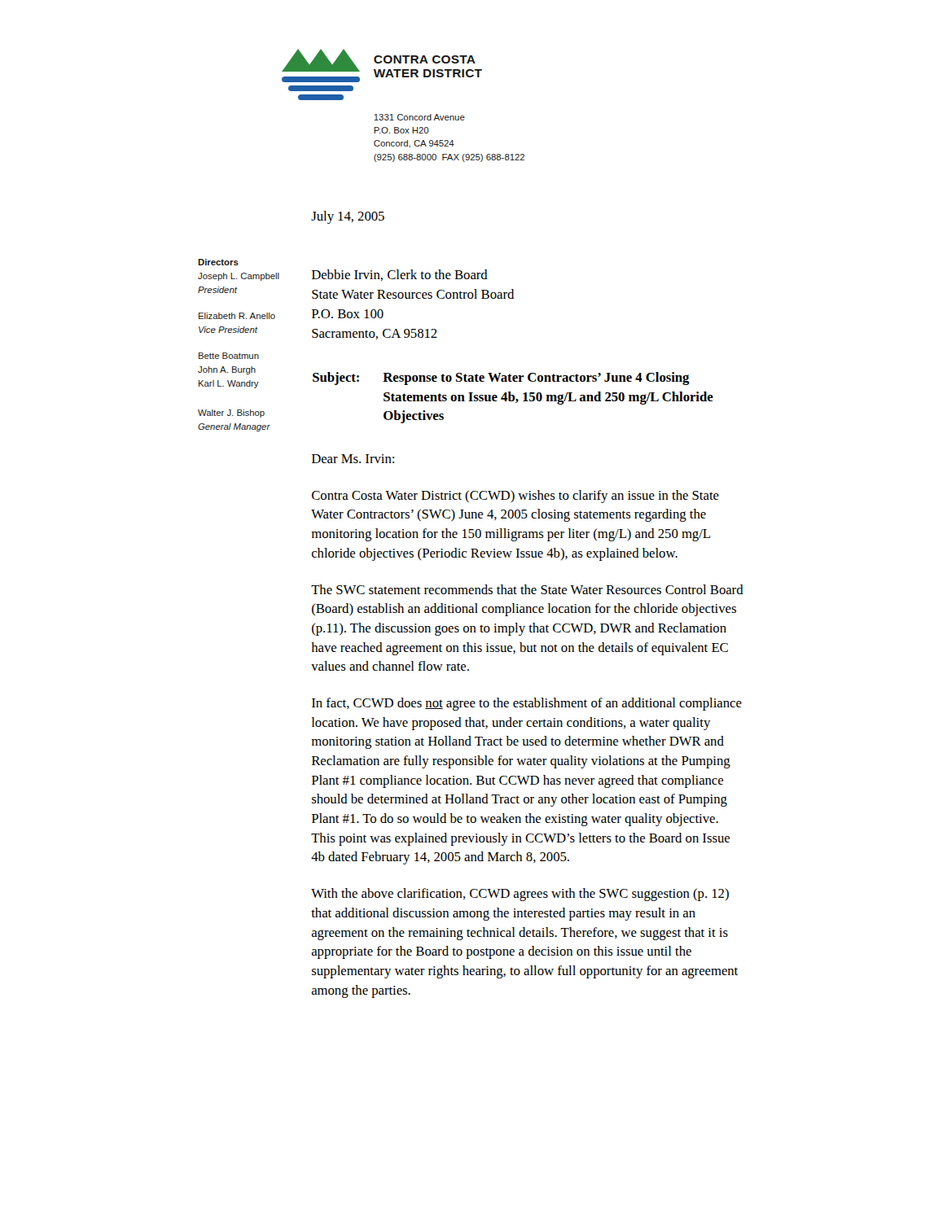CONTRA COSTA
WATER DISTRICT
1331 Concord Avenue
P.O. Box H20
Concord, CA 94524
(925) 688-8000 FAX (925) 688-8122
Directors
Joseph L. Campbell
President
Elizabeth R. Anello
Vice President
Bette Boatmun
John A. Burgh
Karl L. Wandry
Walter J. Bishop
General Manager
July 14, 2005
Debbie Irvin, Clerk to the Board
State Water Resources Control Board
P.O. Box 100
Sacramento, CA 95812
| Subject: | Response to State Water Contractors’ June 4 Closing Statements on Issue 4b, 150 mg/L and 250 mg/L Chloride Objectives |
Dear Ms. Irvin:
Contra Costa Water District (CCWD) wishes to clarify an issue in the State Water Contractors’ (SWC) June 4, 2005 closing statements regarding the monitoring location for the 150 milligrams per liter (mg/L) and 250 mg/L chloride objectives (Periodic Review Issue 4b), as explained below.
The SWC statement recommends that the State Water Resources Control Board (Board) establish an additional compliance location for the chloride objectives (p.11). The discussion goes on to imply that CCWD, DWR and Reclamation have reached agreement on this issue, but not on the details of equivalent EC values and channel flow rate.
In fact, CCWD does not agree to the establishment of an additional compliance location. We have proposed that, under certain conditions, a water quality monitoring station at Holland Tract be used to determine whether DWR and Reclamation are fully responsible for water quality violations at the Pumping Plant #1 compliance location. But CCWD has never agreed that compliance should be determined at Holland Tract or any other location east of Pumping Plant #1. To do so would be to weaken the existing water quality objective. This point was explained previously in CCWD’s letters to the Board on Issue 4b dated February 14, 2005 and March 8, 2005.
With the above clarification, CCWD agrees with the SWC suggestion (p. 12) that additional discussion among the interested parties may result in an agreement on the remaining technical details. Therefore, we suggest that it is appropriate for the Board to postpone a decision on this issue until the supplementary water rights hearing, to allow full opportunity for an agreement among the parties.